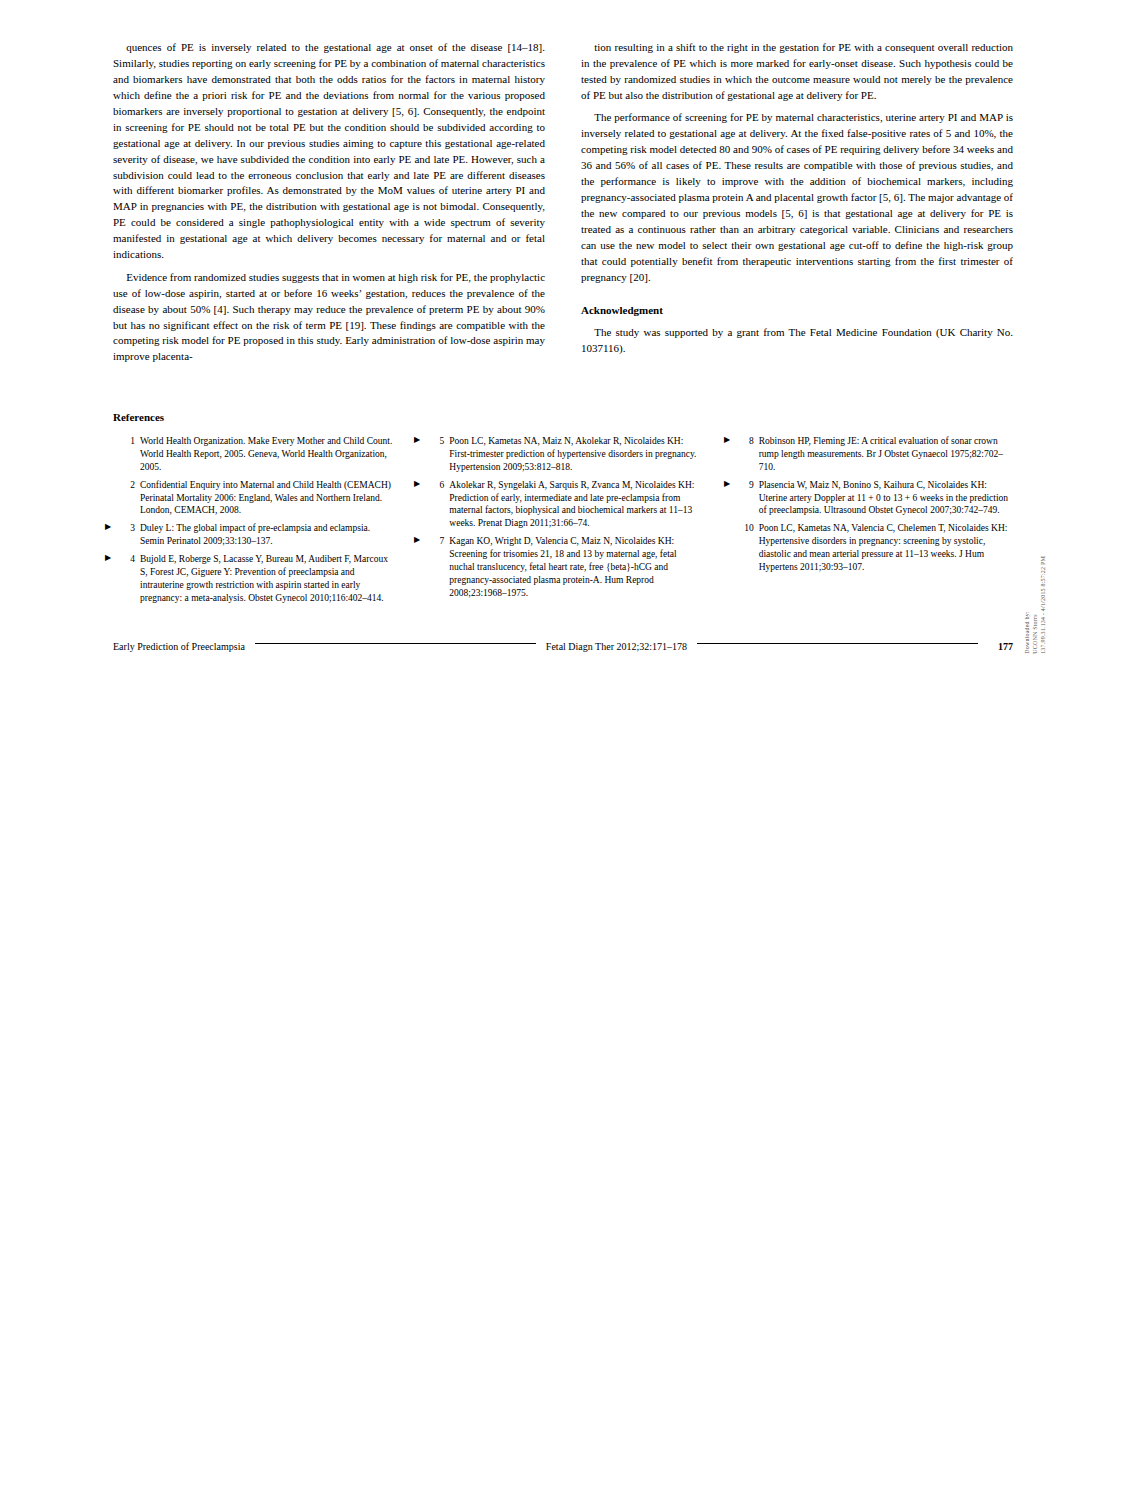quences of PE is inversely related to the gestational age at onset of the disease [14–18]. Similarly, studies reporting on early screening for PE by a combination of maternal characteristics and biomarkers have demonstrated that both the odds ratios for the factors in maternal history which define the a priori risk for PE and the deviations from normal for the various proposed biomarkers are inversely proportional to gestation at delivery [5, 6]. Consequently, the endpoint in screening for PE should not be total PE but the condition should be subdivided according to gestational age at delivery. In our previous studies aiming to capture this gestational age-related severity of disease, we have subdivided the condition into early PE and late PE. However, such a subdivision could lead to the erroneous conclusion that early and late PE are different diseases with different biomarker profiles. As demonstrated by the MoM values of uterine artery PI and MAP in pregnancies with PE, the distribution with gestational age is not bimodal. Consequently, PE could be considered a single pathophysiological entity with a wide spectrum of severity manifested in gestational age at which delivery becomes necessary for maternal and or fetal indications.
Evidence from randomized studies suggests that in women at high risk for PE, the prophylactic use of low-dose aspirin, started at or before 16 weeks’ gestation, reduces the prevalence of the disease by about 50% [4]. Such therapy may reduce the prevalence of preterm PE by about 90% but has no significant effect on the risk of term PE [19]. These findings are compatible with the competing risk model for PE proposed in this study. Early administration of low-dose aspirin may improve placenta-
tion resulting in a shift to the right in the gestation for PE with a consequent overall reduction in the prevalence of PE which is more marked for early-onset disease. Such hypothesis could be tested by randomized studies in which the outcome measure would not merely be the prevalence of PE but also the distribution of gestational age at delivery for PE.
The performance of screening for PE by maternal characteristics, uterine artery PI and MAP is inversely related to gestational age at delivery. At the fixed false-positive rates of 5 and 10%, the competing risk model detected 80 and 90% of cases of PE requiring delivery before 34 weeks and 36 and 56% of all cases of PE. These results are compatible with those of previous studies, and the performance is likely to improve with the addition of biochemical markers, including pregnancy-associated plasma protein A and placental growth factor [5, 6]. The major advantage of the new compared to our previous models [5, 6] is that gestational age at delivery for PE is treated as a continuous rather than an arbitrary categorical variable. Clinicians and researchers can use the new model to select their own gestational age cut-off to define the high-risk group that could potentially benefit from therapeutic interventions starting from the first trimester of pregnancy [20].
Acknowledgment
The study was supported by a grant from The Fetal Medicine Foundation (UK Charity No. 1037116).
References
1
World Health Organization. Make Every Mother and Child Count. World Health Report, 2005. Geneva, World Health Organization, 2005.
2
Confidential Enquiry into Maternal and Child Health (CEMACH) Perinatal Mortality 2006: England, Wales and Northern Ireland. London, CEMACH, 2008.
▶3
Duley L: The global impact of pre-eclampsia and eclampsia. Semin Perinatol 2009;33:130–137.
▶4
Bujold E, Roberge S, Lacasse Y, Bureau M, Audibert F, Marcoux S, Forest JC, Giguere Y: Prevention of preeclampsia and intrauterine growth restriction with aspirin started in early pregnancy: a meta-analysis. Obstet Gynecol 2010;116:402–414.
▶5
Poon LC, Kametas NA, Maiz N, Akolekar R, Nicolaides KH: First-trimester prediction of hypertensive disorders in pregnancy. Hypertension 2009;53:812–818.
▶6
Akolekar R, Syngelaki A, Sarquis R, Zvanca M, Nicolaides KH: Prediction of early, intermediate and late pre-eclampsia from maternal factors, biophysical and biochemical markers at 11–13 weeks. Prenat Diagn 2011;31:66–74.
▶7
Kagan KO, Wright D, Valencia C, Maiz N, Nicolaides KH: Screening for trisomies 21, 18 and 13 by maternal age, fetal nuchal translucency, fetal heart rate, free {beta}-hCG and pregnancy-associated plasma protein-A. Hum Reprod 2008;23:1968–1975.
▶8
Robinson HP, Fleming JE: A critical evaluation of sonar crown rump length measurements. Br J Obstet Gynaecol 1975;82:702–710.
▶9
Plasencia W, Maiz N, Bonino S, Kaihura C, Nicolaides KH: Uterine artery Doppler at 11 + 0 to 13 + 6 weeks in the prediction of preeclampsia. Ultrasound Obstet Gynecol 2007;30:742–749.
10
Poon LC, Kametas NA, Valencia C, Chelemen T, Nicolaides KH: Hypertensive disorders in pregnancy: screening by systolic, diastolic and mean arterial pressure at 11–13 weeks. J Hum Hypertens 2011;30:93–107.
Early Prediction of Preeclampsia
Fetal Diagn Ther 2012;32:171–178
177
Downloaded by:
UCONN Storrs
137.99.31.134 - 4/1/2015 8:57:22 PM